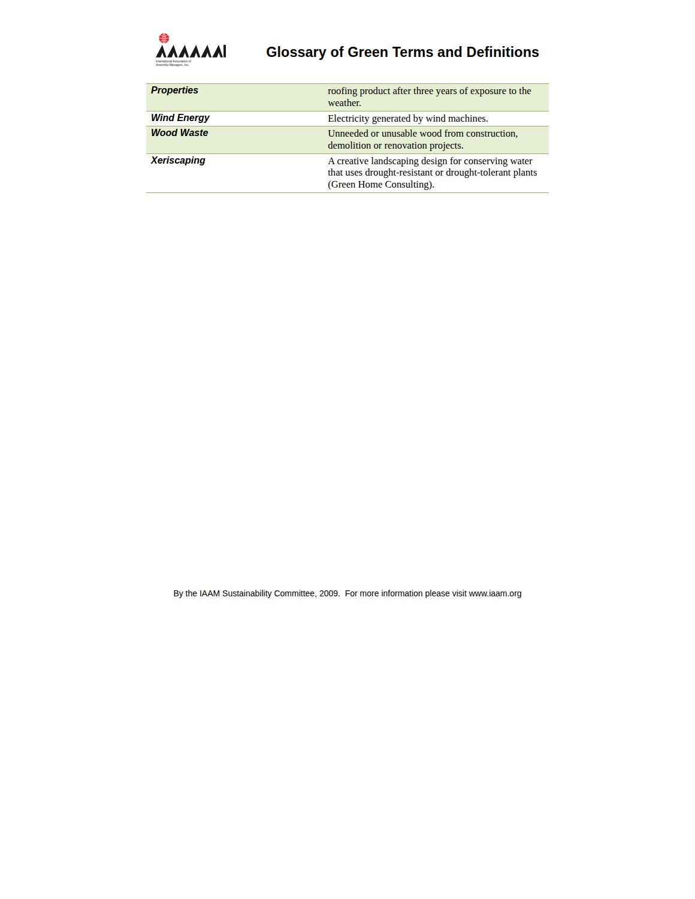International Association of Assembly Managers, Inc.
Glossary of Green Terms and Definitions
| Properties | roofing product after three years of exposure to the weather. |
| Wind Energy | Electricity generated by wind machines. |
| Wood Waste | Unneeded or unusable wood from construction, demolition or renovation projects. |
| Xeriscaping | A creative landscaping design for conserving water that uses drought-resistant or drought-tolerant plants (Green Home Consulting). |
By the IAAM Sustainability Committee, 2009. For more information please visit www.iaam.org